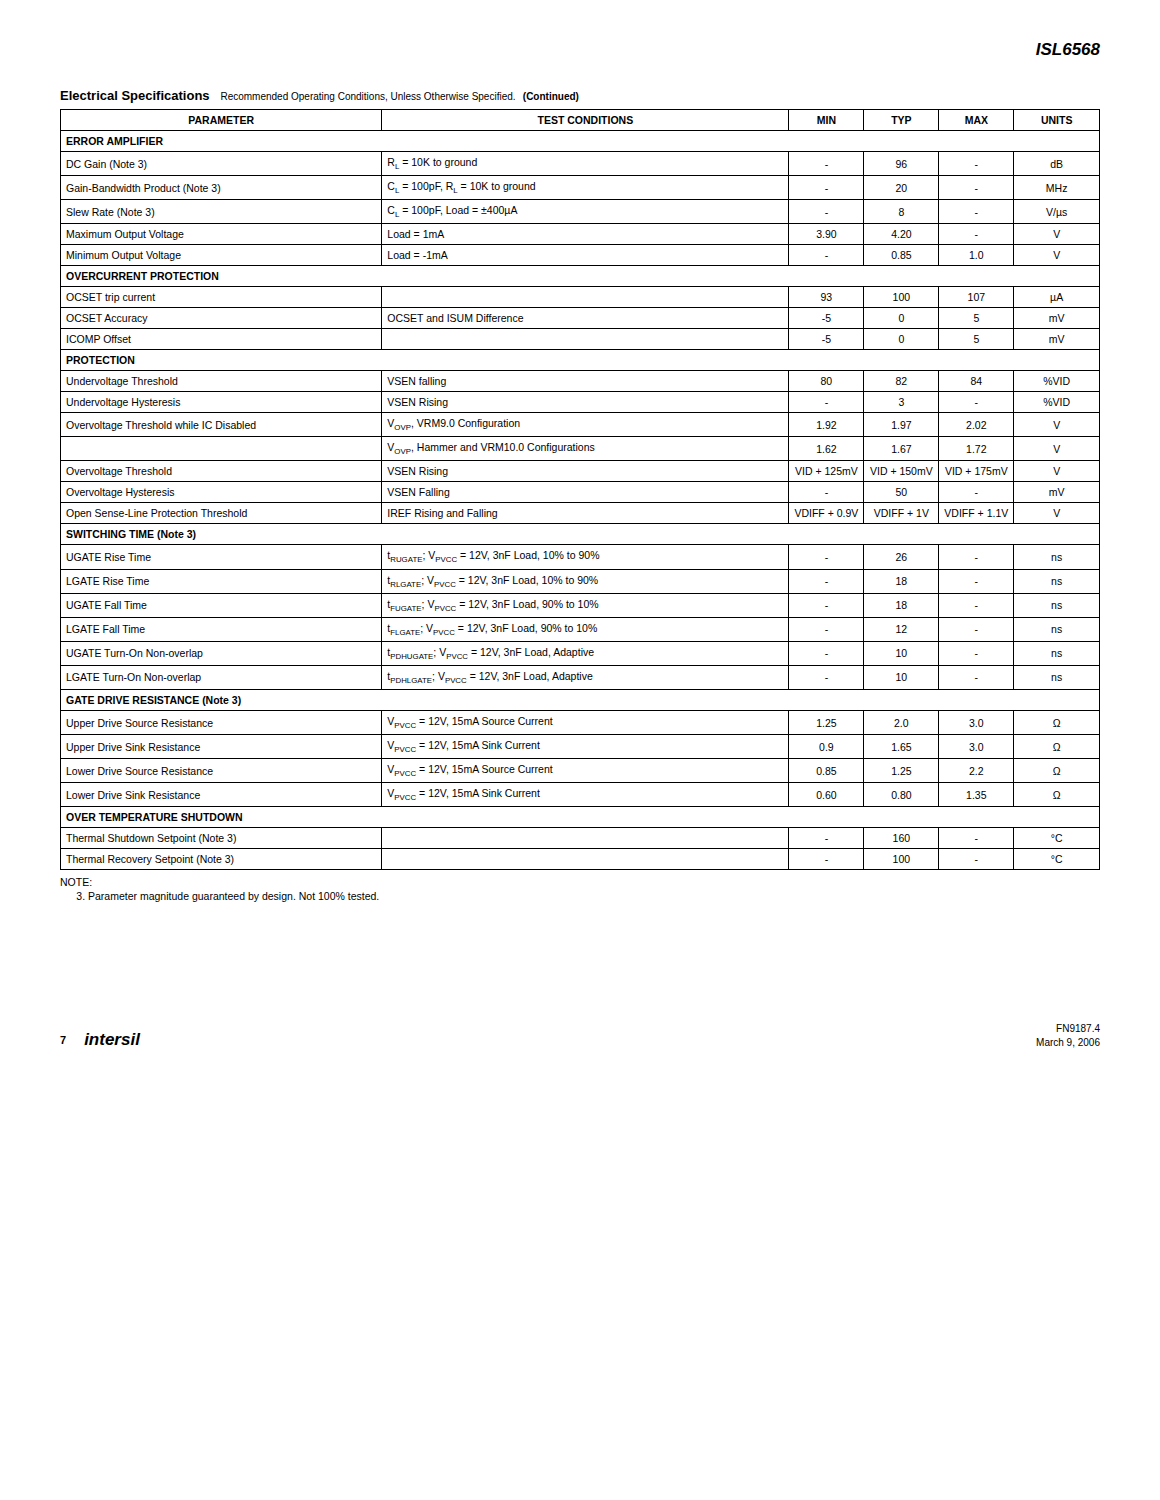ISL6568
Electrical Specifications Recommended Operating Conditions, Unless Otherwise Specified. (Continued)
| PARAMETER | TEST CONDITIONS | MIN | TYP | MAX | UNITS |
| --- | --- | --- | --- | --- | --- |
| ERROR AMPLIFIER |
| DC Gain (Note 3) | R L = 10K to ground | - | 96 | - | dB |
| Gain-Bandwidth Product (Note 3) | C L = 100pF, R L = 10K to ground | - | 20 | - | MHz |
| Slew Rate (Note 3) | C L = 100pF, Load = ±400µA | - | 8 | - | V/µs |
| Maximum Output Voltage | Load = 1mA | 3.90 | 4.20 | - | V |
| Minimum Output Voltage | Load = -1mA | - | 0.85 | 1.0 | V |
| OVERCURRENT PROTECTION |
| OCSET trip current | | 93 | 100 | 107 | µA |
| OCSET Accuracy | OCSET and ISUM Difference | -5 | 0 | 5 | mV |
| ICOMP Offset | | -5 | 0 | 5 | mV |
| PROTECTION |
| Undervoltage Threshold | VSEN falling | 80 | 82 | 84 | %VID |
| Undervoltage Hysteresis | VSEN Rising | - | 3 | - | %VID |
| Overvoltage Threshold while IC Disabled | V OVP , VRM9.0 Configuration | 1.92 | 1.97 | 2.02 | V |
| | V OVP , Hammer and VRM10.0 Configurations | 1.62 | 1.67 | 1.72 | V |
| Overvoltage Threshold | VSEN Rising | VID + 125mV | VID + 150mV | VID + 175mV | V |
| Overvoltage Hysteresis | VSEN Falling | - | 50 | - | mV |
| Open Sense-Line Protection Threshold | IREF Rising and Falling | VDIFF + 0.9V | VDIFF + 1V | VDIFF + 1.1V | V |
| SWITCHING TIME (Note 3) |
| UGATE Rise Time | t RUGATE ; V PVCC = 12V, 3nF Load, 10% to 90% | - | 26 | - | ns |
| LGATE Rise Time | t RLGATE ; V PVCC = 12V, 3nF Load, 10% to 90% | - | 18 | - | ns |
| UGATE Fall Time | t FUGATE ; V PVCC = 12V, 3nF Load, 90% to 10% | - | 18 | - | ns |
| LGATE Fall Time | t FLGATE ; V PVCC = 12V, 3nF Load, 90% to 10% | - | 12 | - | ns |
| UGATE Turn-On Non-overlap | t PDHUGATE ; V PVCC = 12V, 3nF Load, Adaptive | - | 10 | - | ns |
| LGATE Turn-On Non-overlap | t PDHLGATE ; V PVCC = 12V, 3nF Load, Adaptive | - | 10 | - | ns |
| GATE DRIVE RESISTANCE (Note 3) |
| Upper Drive Source Resistance | V PVCC = 12V, 15mA Source Current | 1.25 | 2.0 | 3.0 | Ω |
| Upper Drive Sink Resistance | V PVCC = 12V, 15mA Sink Current | 0.9 | 1.65 | 3.0 | Ω |
| Lower Drive Source Resistance | V PVCC = 12V, 15mA Source Current | 0.85 | 1.25 | 2.2 | Ω |
| Lower Drive Sink Resistance | V PVCC = 12V, 15mA Sink Current | 0.60 | 0.80 | 1.35 | Ω |
| OVER TEMPERATURE SHUTDOWN |
| Thermal Shutdown Setpoint (Note 3) | | - | 160 | - | °C |
| Thermal Recovery Setpoint (Note 3) | | - | 100 | - | °C |
NOTE:
Parameter magnitude guaranteed by design. Not 100% tested.
7 intersil
FN9187.4
March 9, 2006